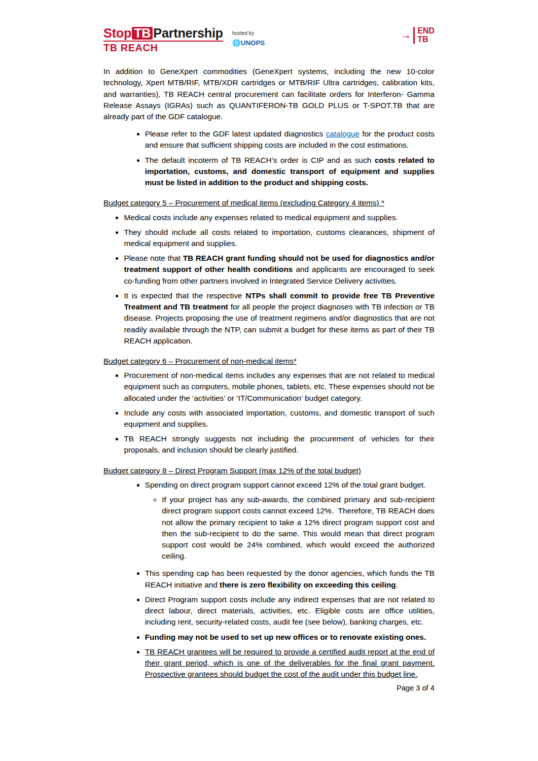Stop TB Partnership
TB REACH
hosted by 🌐UNOPS
→ END
TB
In addition to GeneXpert commodities (GeneXpert systems, including the new 10-color technology, Xpert MTB/RIF, MTB/XDR cartridges or MTB/RIF Ultra cartridges, calibration kits, and warranties), TB REACH central procurement can facilitate orders for Interferon- Gamma Release Assays (IGRAs) such as QUANTIFERON-TB GOLD PLUS or T-SPOT.TB that are already part of the GDF catalogue.
Please refer to the GDF latest updated diagnostics catalogue for the product costs and ensure that sufficient shipping costs are included in the cost estimations.
The default incoterm of TB REACH’s order is CIP and as such costs related to importation, customs, and domestic transport of equipment and supplies must be listed in addition to the product and shipping costs.
Budget category 5 – Procurement of medical items (excluding Category 4 items) *
Medical costs include any expenses related to medical equipment and supplies.
They should include all costs related to importation, customs clearances, shipment of medical equipment and supplies.
Please note that TB REACH grant funding should not be used for diagnostics and/or treatment support of other health conditions and applicants are encouraged to seek co-funding from other partners involved in Integrated Service Delivery activities.
It is expected that the respective NTPs shall commit to provide free TB Preventive Treatment and TB treatment for all people the project diagnoses with TB infection or TB disease. Projects proposing the use of treatment regimens and/or diagnostics that are not readily available through the NTP, can submit a budget for these items as part of their TB REACH application.
Budget category 6 – Procurement of non-medical items*
Procurement of non-medical items includes any expenses that are not related to medical equipment such as computers, mobile phones, tablets, etc. These expenses should not be allocated under the ‘activities’ or ‘IT/Communication’ budget category.
Include any costs with associated importation, customs, and domestic transport of such equipment and supplies.
TB REACH strongly suggests not including the procurement of vehicles for their proposals, and inclusion should be clearly justified.
Budget category 8 – Direct Program Support (max 12% of the total budget)
Spending on direct program support cannot exceed 12% of the total grant budget.
If your project has any sub-awards, the combined primary and sub-recipient direct program support costs cannot exceed 12%. Therefore, TB REACH does not allow the primary recipient to take a 12% direct program support cost and then the sub-recipient to do the same. This would mean that direct program support cost would be 24% combined, which would exceed the authorized ceiling.
This spending cap has been requested by the donor agencies, which funds the TB REACH initiative and there is zero flexibility on exceeding this ceiling.
Direct Program support costs include any indirect expenses that are not related to direct labour, direct materials, activities, etc. Eligible costs are office utilities, including rent, security-related costs, audit fee (see below), banking charges, etc.
Funding may not be used to set up new offices or to renovate existing ones.
TB REACH grantees will be required to provide a certified audit report at the end of their grant period, which is one of the deliverables for the final grant payment. Prospective grantees should budget the cost of the audit under this budget line.
Page 3 of 4